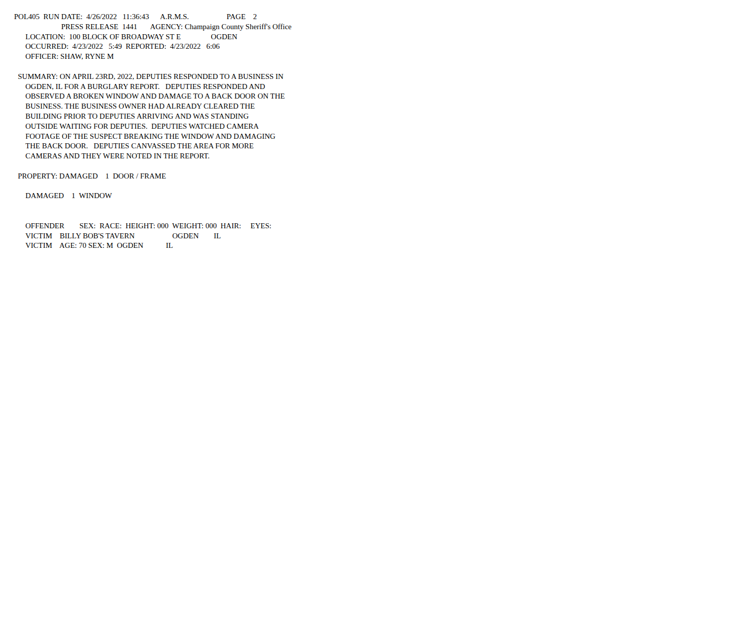POL405  RUN DATE:  4/26/2022   11:36:43      A.R.M.S.                    PAGE    2
                         PRESS RELEASE  1441       AGENCY: Champaign County Sheriff's Office
      LOCATION:  100 BLOCK OF BROADWAY ST E                OGDEN
      OCCURRED:  4/23/2022   5:49  REPORTED:  4/23/2022   6:06
      OFFICER: SHAW, RYNE M

  SUMMARY: ON APRIL 23RD, 2022, DEPUTIES RESPONDED TO A BUSINESS IN
      OGDEN, IL FOR A BURGLARY REPORT.   DEPUTIES RESPONDED AND
      OBSERVED A BROKEN WINDOW AND DAMAGE TO A BACK DOOR ON THE
      BUSINESS. THE BUSINESS OWNER HAD ALREADY CLEARED THE
      BUILDING PRIOR TO DEPUTIES ARRIVING AND WAS STANDING
      OUTSIDE WAITING FOR DEPUTIES.  DEPUTIES WATCHED CAMERA
      FOOTAGE OF THE SUSPECT BREAKING THE WINDOW AND DAMAGING
      THE BACK DOOR.   DEPUTIES CANVASSED THE AREA FOR MORE
      CAMERAS AND THEY WERE NOTED IN THE REPORT.

  PROPERTY: DAMAGED    1  DOOR / FRAME

      DAMAGED    1  WINDOW


      OFFENDER        SEX:  RACE:  HEIGHT: 000  WEIGHT: 000  HAIR:     EYES:
      VICTIM    BILLY BOB'S TAVERN                    OGDEN        IL
      VICTIM    AGE: 70 SEX: M  OGDEN            IL